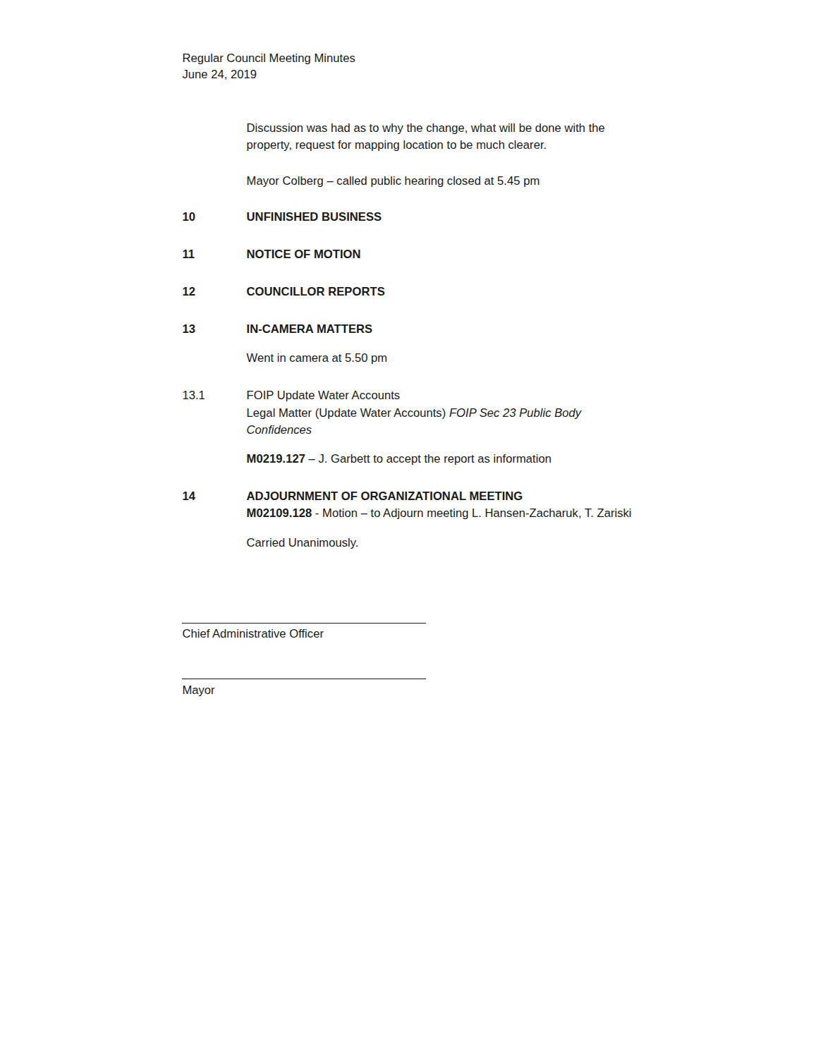Regular Council Meeting Minutes
June 24, 2019
Discussion was had as to why the change, what will be done with the property, request for mapping location to be much clearer.
Mayor Colberg – called public hearing closed at 5.45 pm
10
Unfinished Business
11
Notice of Motion
12
Councillor Reports
13
In-Camera Matters
Went in camera at 5.50 pm
13.1
FOIP Update Water Accounts
Legal Matter (Update Water Accounts) FOIP Sec 23 Public Body Confidences
M0219.127 – J. Garbett to accept the report as information
14
Adjournment of Organizational Meeting
M02109.128 - Motion – to Adjourn meeting L. Hansen-Zacharuk, T. Zariski
Carried Unanimously.
Chief Administrative Officer
Mayor